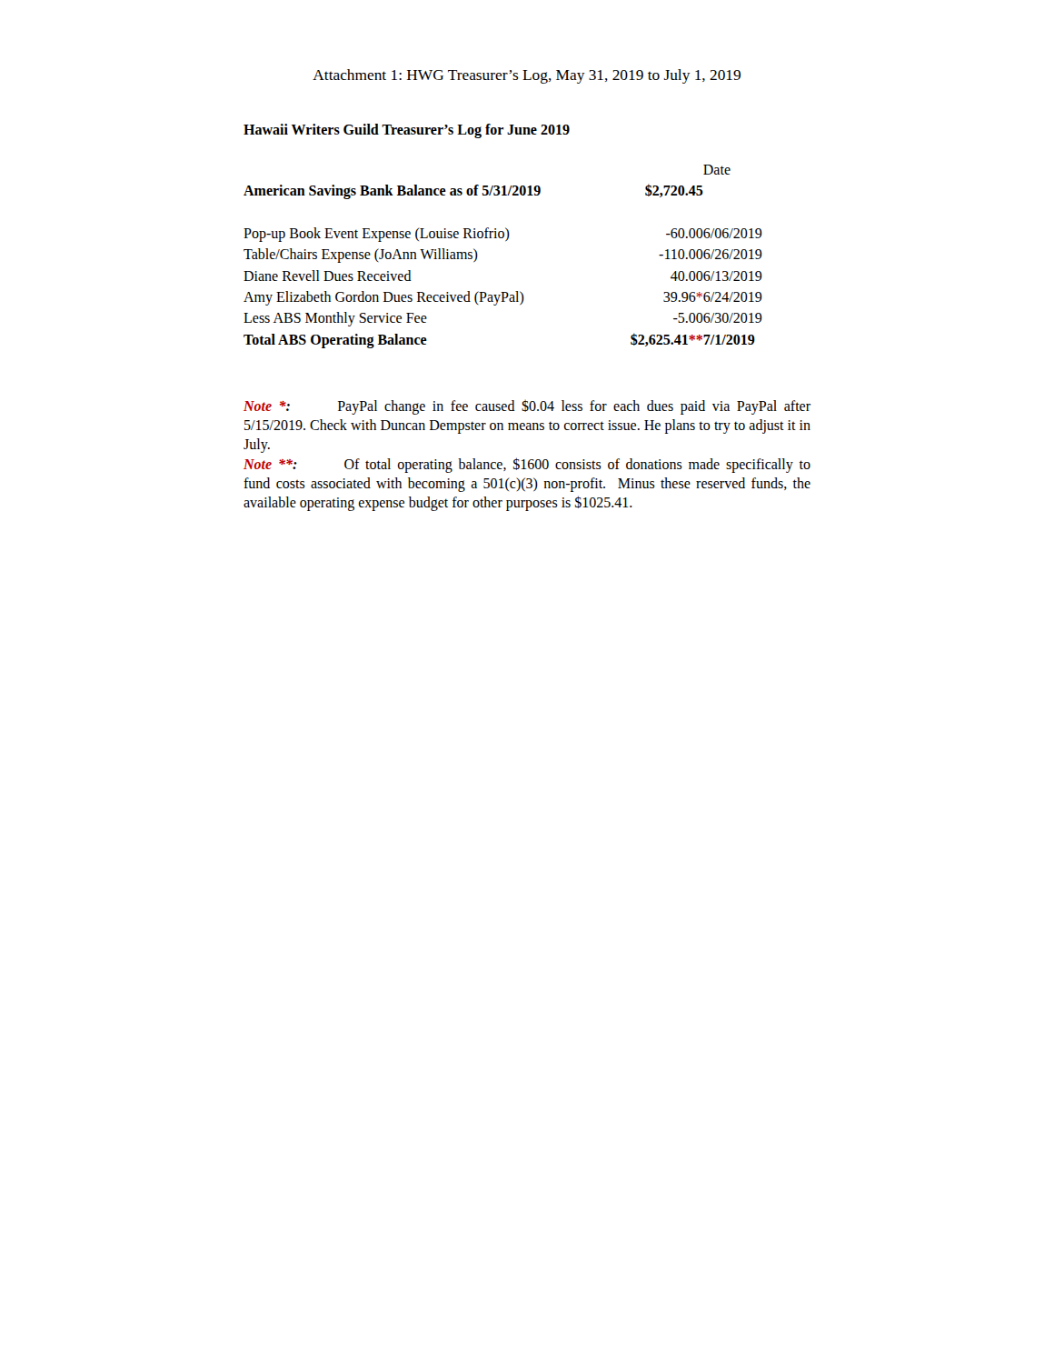Attachment 1: HWG Treasurer’s Log, May 31, 2019 to July 1, 2019
Hawaii Writers Guild Treasurer’s Log for June 2019
| | | Date |
| American Savings Bank Balance as of 5/31/2019 | $2,720.45 | |
| Pop-up Book Event Expense (Louise Riofrio) | -60.00 | 6/06/2019 |
| Table/Chairs Expense (JoAnn Williams) | -110.00 | 6/26/2019 |
| Diane Revell Dues Received | 40.00 | 6/13/2019 |
| Amy Elizabeth Gordon Dues Received (PayPal) | 39.96 * | 6/24/2019 |
| Less ABS Monthly Service Fee | -5.00 | 6/30/2019 |
| Total ABS Operating Balance | $2,625.41 ** | 7/1/2019 |
Note *: PayPal change in fee caused $0.04 less for each dues paid via PayPal after 5/15/2019. Check with Duncan Dempster on means to correct issue. He plans to try to adjust it in July.
Note **: Of total operating balance, $1600 consists of donations made specifically to fund costs associated with becoming a 501(c)(3) non-profit. Minus these reserved funds, the available operating expense budget for other purposes is $1025.41.